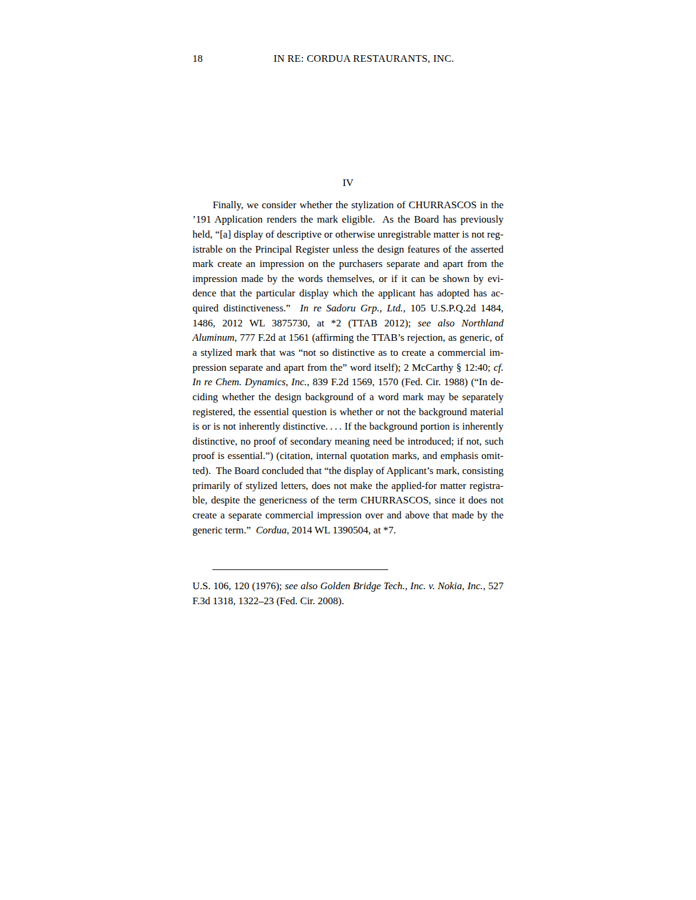18
IN RE: CORDUA RESTAURANTS, INC.
IV
Finally, we consider whether the stylization of CHURRASCOS in the ’191 Application renders the mark eligible. As the Board has previously held, “[a] display of descriptive or otherwise unregistrable matter is not registrable on the Principal Register unless the design features of the asserted mark create an impression on the purchasers separate and apart from the impression made by the words themselves, or if it can be shown by evidence that the particular display which the applicant has adopted has acquired distinctiveness.” In re Sadoru Grp., Ltd., 105 U.S.P.Q.2d 1484, 1486, 2012 WL 3875730, at *2 (TTAB 2012); see also Northland Aluminum, 777 F.2d at 1561 (affirming the TTAB’s rejection, as generic, of a stylized mark that was “not so distinctive as to create a commercial impression separate and apart from the” word itself); 2 McCarthy § 12:40; cf. In re Chem. Dynamics, Inc., 839 F.2d 1569, 1570 (Fed. Cir. 1988) (“In deciding whether the design background of a word mark may be separately registered, the essential question is whether or not the background material is or is not inherently distinctive. . . . If the background portion is inherently distinctive, no proof of secondary meaning need be introduced; if not, such proof is essential.”) (citation, internal quotation marks, and emphasis omitted). The Board concluded that “the display of Applicant’s mark, consisting primarily of stylized letters, does not make the applied-for matter registrable, despite the genericness of the term CHURRASCOS, since it does not create a separate commercial impression over and above that made by the generic term.” Cordua, 2014 WL 1390504, at *7.
U.S. 106, 120 (1976); see also Golden Bridge Tech., Inc. v. Nokia, Inc., 527 F.3d 1318, 1322–23 (Fed. Cir. 2008).